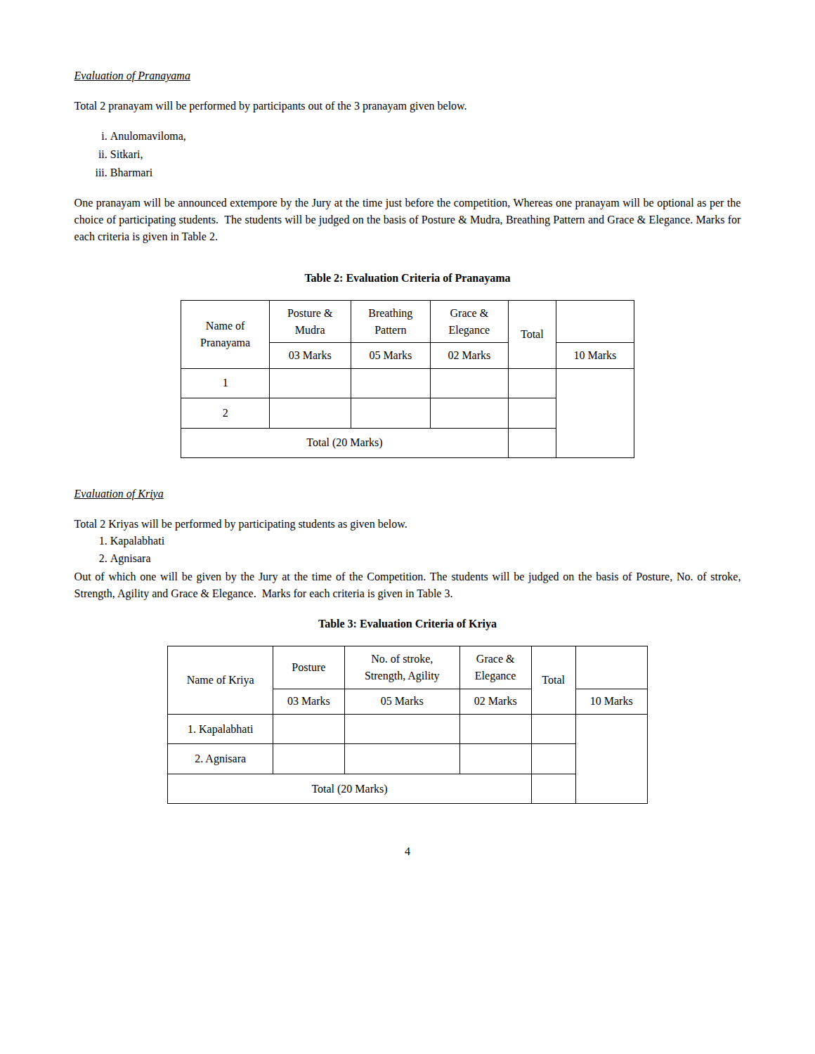Evaluation of Pranayama
Total 2 pranayam will be performed by participants out of the 3 pranayam given below.
Anulomaviloma,
Sitkari,
Bharmari
One pranayam will be announced extempore by the Jury at the time just before the competition, Whereas one pranayam will be optional as per the choice of participating students. The students will be judged on the basis of Posture & Mudra, Breathing Pattern and Grace & Elegance. Marks for each criteria is given in Table 2.
Table 2: Evaluation Criteria of Pranayama
| Name of Pranayama | Posture & Mudra | Breathing Pattern | Grace & Elegance | Total |
| 03 Marks | 05 Marks | 02 Marks | 10 Marks |
| 1 | | | | |
| 2 | | | | |
| Total (20 Marks) | |
Evaluation of Kriya
Total 2 Kriyas will be performed by participating students as given below.
Kapalabhati
Agnisara
Out of which one will be given by the Jury at the time of the Competition. The students will be judged on the basis of Posture, No. of stroke, Strength, Agility and Grace & Elegance. Marks for each criteria is given in Table 3.
Table 3: Evaluation Criteria of Kriya
| Name of Kriya | Posture | No. of stroke, Strength, Agility | Grace & Elegance | Total |
| 03 Marks | 05 Marks | 02 Marks | 10 Marks |
| 1. Kapalabhati | | | | |
| 2. Agnisara | | | | |
| Total (20 Marks) | |
4